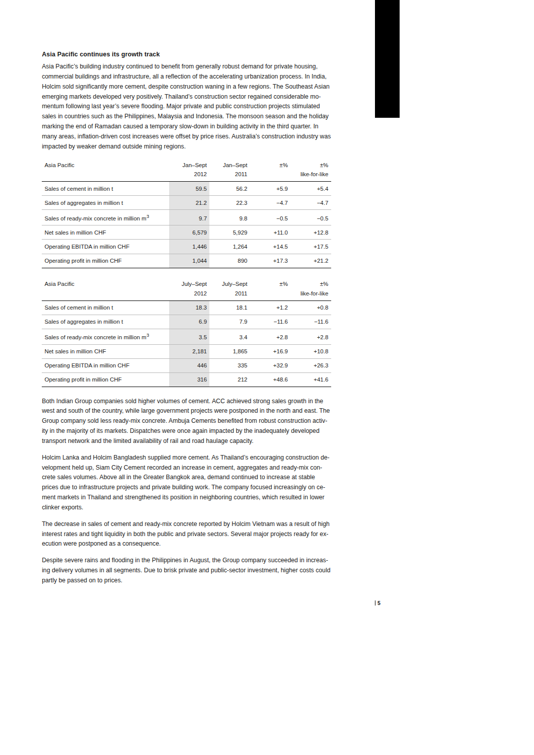Shareholders’ Letter
Asia Pacific continues its growth track
Asia Pacific’s building industry continued to benefit from generally robust demand for private housing, commercial buildings and infrastructure, all a reflection of the accelerating urbanization process. In India, Holcim sold significantly more cement, despite construction waning in a few regions. The Southeast Asian emerging markets developed very positively. Thailand’s construction sector regained considerable momentum following last year’s severe flooding. Major private and public construction projects stimulated sales in countries such as the Philippines, Malaysia and Indonesia. The monsoon season and the holiday marking the end of Ramadan caused a temporary slow-down in building activity in the third quarter. In many areas, inflation-driven cost increases were offset by price rises. Australia’s construction industry was impacted by weaker demand outside mining regions.
| Asia Pacific | Jan–Sept | Jan–Sept | ±% | ±% |
| --- | --- | --- | --- | --- |
| | 2012 | 2011 | | like-for-like |
| Sales of cement in million t | 59.5 | 56.2 | +5.9 | +5.4 |
| Sales of aggregates in million t | 21.2 | 22.3 | −4.7 | −4.7 |
| Sales of ready-mix concrete in million m 3 | 9.7 | 9.8 | −0.5 | −0.5 |
| Net sales in million CHF | 6,579 | 5,929 | +11.0 | +12.8 |
| Operating EBITDA in million CHF | 1,446 | 1,264 | +14.5 | +17.5 |
| Operating profit in million CHF | 1,044 | 890 | +17.3 | +21.2 |
| Asia Pacific | July–Sept | July–Sept | ±% | ±% |
| --- | --- | --- | --- | --- |
| | 2012 | 2011 | | like-for-like |
| Sales of cement in million t | 18.3 | 18.1 | +1.2 | +0.8 |
| Sales of aggregates in million t | 6.9 | 7.9 | −11.6 | −11.6 |
| Sales of ready-mix concrete in million m 3 | 3.5 | 3.4 | +2.8 | +2.8 |
| Net sales in million CHF | 2,181 | 1,865 | +16.9 | +10.8 |
| Operating EBITDA in million CHF | 446 | 335 | +32.9 | +26.3 |
| Operating profit in million CHF | 316 | 212 | +48.6 | +41.6 |
Both Indian Group companies sold higher volumes of cement. ACC achieved strong sales growth in the west and south of the country, while large government projects were postponed in the north and east. The Group company sold less ready-mix concrete. Ambuja Cements benefited from robust construction activity in the majority of its markets. Dispatches were once again impacted by the inadequately developed transport network and the limited availability of rail and road haulage capacity.
Holcim Lanka and Holcim Bangladesh supplied more cement. As Thailand’s encouraging construction development held up, Siam City Cement recorded an increase in cement, aggregates and ready-mix concrete sales volumes. Above all in the Greater Bangkok area, demand continued to increase at stable prices due to infrastructure projects and private building work. The company focused increasingly on cement markets in Thailand and strengthened its position in neighboring countries, which resulted in lower clinker exports.
The decrease in sales of cement and ready-mix concrete reported by Holcim Vietnam was a result of high interest rates and tight liquidity in both the public and private sectors. Several major projects ready for execution were postponed as a consequence.
Despite severe rains and flooding in the Philippines in August, the Group company succeeded in increasing delivery volumes in all segments. Due to brisk private and public-sector investment, higher costs could partly be passed on to prices.
5